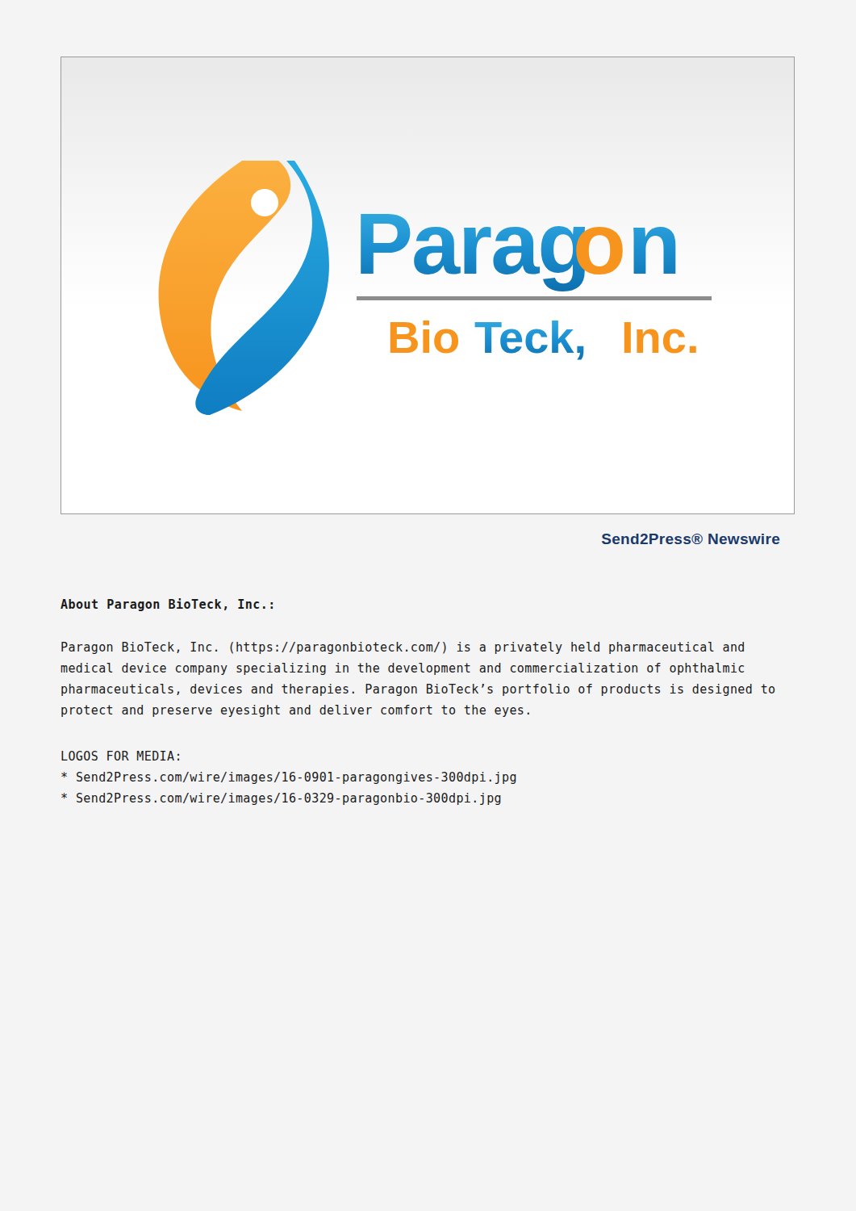Parag o n Bio Teck, Inc.
Send2Press® Newswire
About Paragon BioTeck, Inc.:
Paragon BioTeck, Inc. (https://paragonbioteck.com/) is a privately held pharmaceutical and medical device company specializing in the development and commercialization of ophthalmic pharmaceuticals, devices and therapies. Paragon BioTeck’s portfolio of products is designed to protect and preserve eyesight and deliver comfort to the eyes.
LOGOS FOR MEDIA:
Send2Press.com/wire/images/16-0901-paragongives-300dpi.jpg
Send2Press.com/wire/images/16-0329-paragonbio-300dpi.jpg